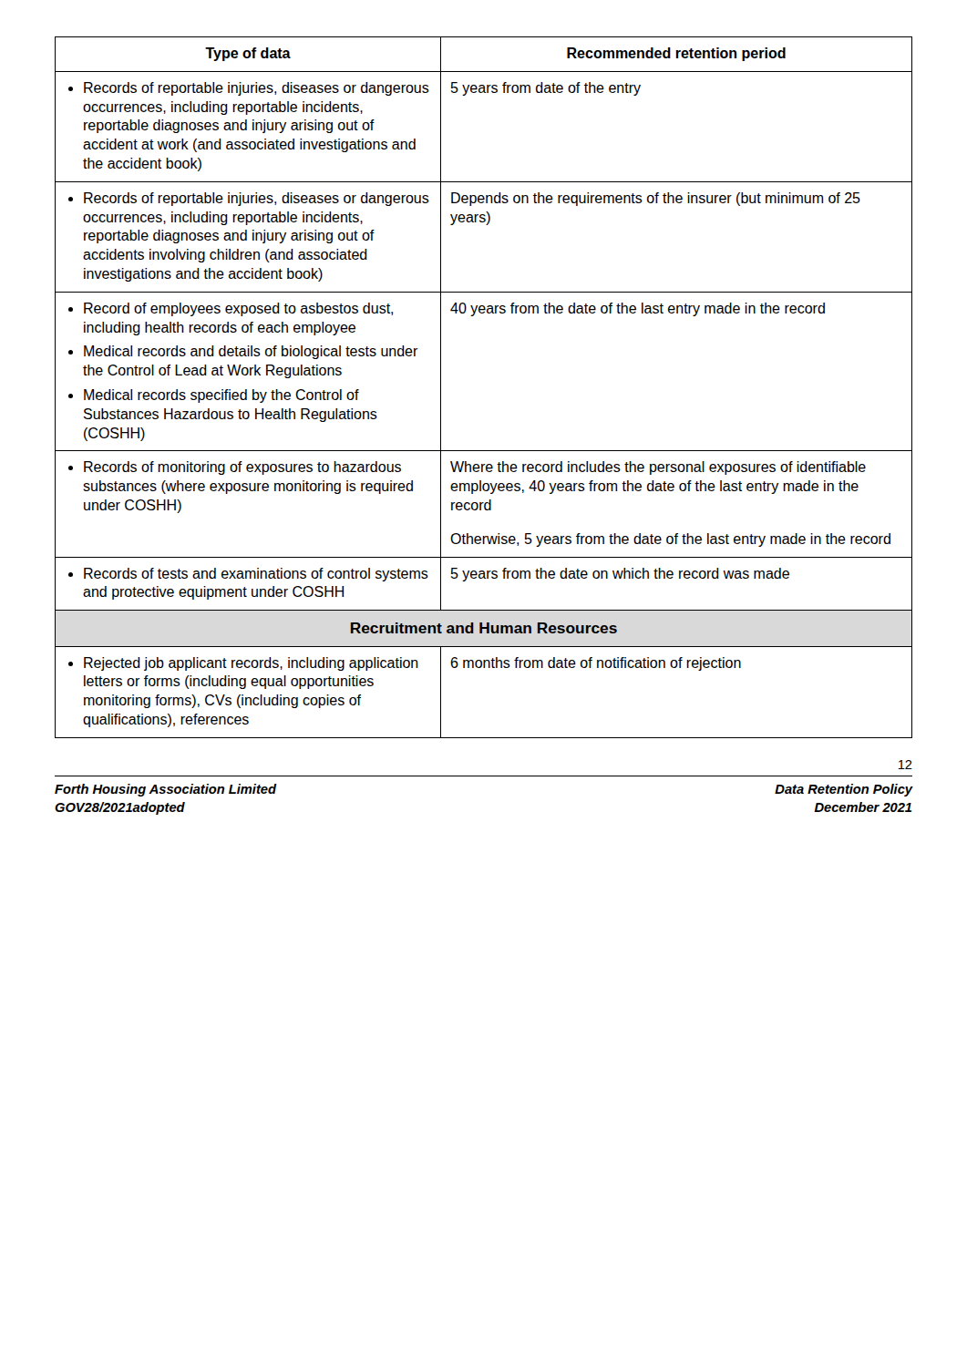| Type of data | Recommended retention period |
| --- | --- |
| Records of reportable injuries, diseases or dangerous occurrences, including reportable incidents, reportable diagnoses and injury arising out of accident at work (and associated investigations and the accident book) | 5 years from date of the entry |
| Records of reportable injuries, diseases or dangerous occurrences, including reportable incidents, reportable diagnoses and injury arising out of accidents involving children (and associated investigations and the accident book) | Depends on the requirements of the insurer (but minimum of 25 years) |
| Record of employees exposed to asbestos dust, including health records of each employee Medical records and details of biological tests under the Control of Lead at Work Regulations Medical records specified by the Control of Substances Hazardous to Health Regulations (COSHH) | 40 years from the date of the last entry made in the record |
| Records of monitoring of exposures to hazardous substances (where exposure monitoring is required under COSHH) | Where the record includes the personal exposures of identifiable employees, 40 years from the date of the last entry made in the record Otherwise, 5 years from the date of the last entry made in the record |
| Records of tests and examinations of control systems and protective equipment under COSHH | 5 years from the date on which the record was made |
| Recruitment and Human Resources |
| Rejected job applicant records, including application letters or forms (including equal opportunities monitoring forms), CVs (including copies of qualifications), references | 6 months from date of notification of rejection |
12
Forth Housing Association Limited
GOV28/2021adopted
Data Retention Policy
December 2021